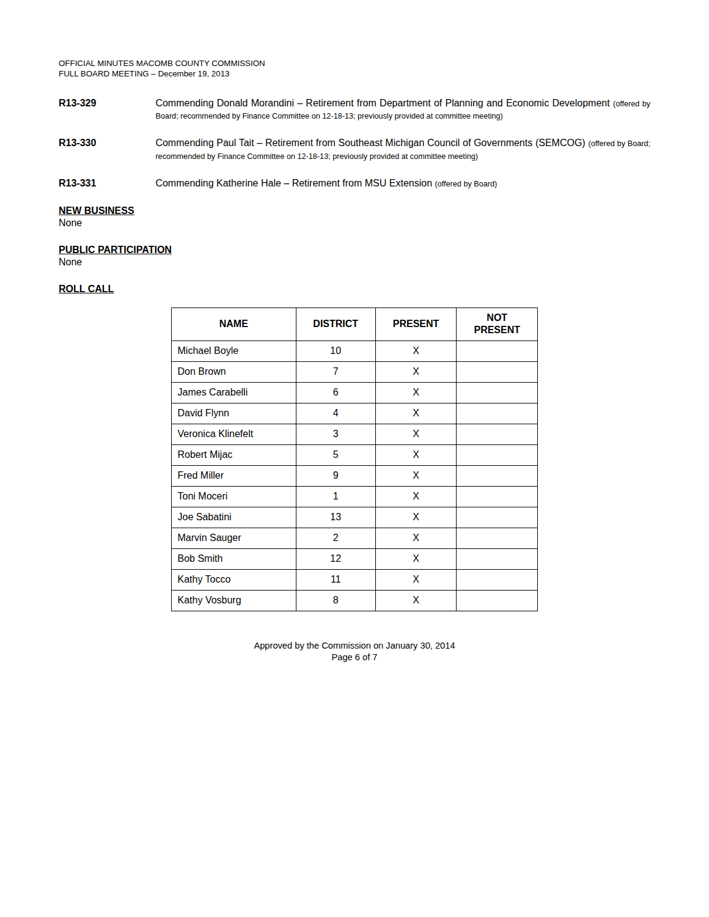OFFICIAL MINUTES MACOMB COUNTY COMMISSION
FULL BOARD MEETING – December 19, 2013
R13-329
Commending Donald Morandini – Retirement from Department of Planning and Economic Development (offered by Board; recommended by Finance Committee on 12-18-13; previously provided at committee meeting)
R13-330
Commending Paul Tait – Retirement from Southeast Michigan Council of Governments (SEMCOG) (offered by Board; recommended by Finance Committee on 12-18-13; previously provided at committee meeting)
R13-331
Commending Katherine Hale – Retirement from MSU Extension (offered by Board)
NEW BUSINESS
None
PUBLIC PARTICIPATION
None
ROLL CALL
| NAME | DISTRICT | PRESENT | NOT PRESENT |
| --- | --- | --- | --- |
| Michael Boyle | 10 | X | |
| Don Brown | 7 | X | |
| James Carabelli | 6 | X | |
| David Flynn | 4 | X | |
| Veronica Klinefelt | 3 | X | |
| Robert Mijac | 5 | X | |
| Fred Miller | 9 | X | |
| Toni Moceri | 1 | X | |
| Joe Sabatini | 13 | X | |
| Marvin Sauger | 2 | X | |
| Bob Smith | 12 | X | |
| Kathy Tocco | 11 | X | |
| Kathy Vosburg | 8 | X | |
Approved by the Commission on January 30, 2014
Page 6 of 7